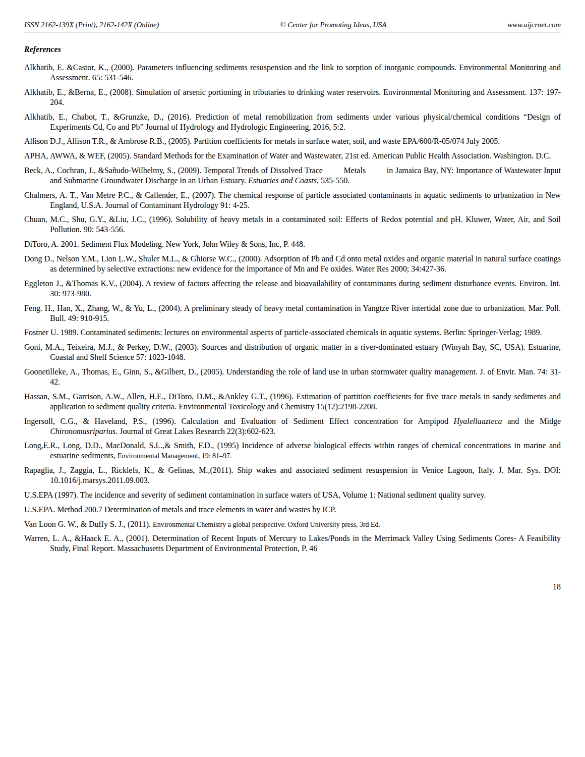ISSN 2162-139X (Print), 2162-142X (Online) © Center for Promoting Ideas, USA www.aijcrnet.com
References
Alkhatib, E. &Castor, K., (2000). Parameters influencing sediments resuspension and the link to sorption of inorganic compounds. Environmental Monitoring and Assessment. 65: 531-546.
Alkhatib, E., &Berna, E., (2008). Simulation of arsenic portioning in tributaries to drinking water reservoirs. Environmental Monitoring and Assessment. 137: 197-204.
Alkhatib, E., Chabot, T., &Grunzke, D., (2016). Prediction of metal remobilization from sediments under various physical/chemical conditions “Design of Experiments Cd, Co and Pb” Journal of Hydrology and Hydrologic Engineering, 2016, 5:2.
Allison D.J., Allison T.R., & Ambrose R.B., (2005). Partition coefficients for metals in surface water, soil, and waste EPA/600/R-05/074 July 2005.
APHA, AWWA, & WEF, (2005). Standard Methods for the Examination of Water and Wastewater, 21st ed. American Public Health Association. Washington. D.C.
Beck, A., Cochran, J., &Sañudo-Wilhelmy, S., (2009). Temporal Trends of Dissolved Trace Metals in Jamaica Bay, NY: Importance of Wastewater Input and Submarine Groundwater Discharge in an Urban Estuary. Estuaries and Coasts, 535-550.
Chalmers, A. T., Van Metre P.C., & Callender, E., (2007). The chemical response of particle associated contaminants in aquatic sediments to urbanization in New England, U.S.A. Journal of Contaminant Hydrology 91: 4-25.
Chuan, M.C., Shu, G.Y., &Liu, J.C., (1996). Solubility of heavy metals in a contaminated soil: Effects of Redox potential and pH. Kluwer, Water, Air, and Soil Pollution. 90: 543-556.
DiToro, A. 2001. Sediment Flux Modeling. New York, John Wiley & Sons, Inc, P. 448.
Dong D., Nelson Y.M., Lion L.W., Shuler M.L., & Ghiorse W.C., (2000). Adsorption of Pb and Cd onto metal oxides and organic material in natural surface coatings as determined by selective extractions: new evidence for the importance of Mn and Fe oxides. Water Res 2000; 34:427-36.
Eggleton J., &Thomas K.V., (2004). A review of factors affecting the release and bioavailability of contaminants during sediment disturbance events. Environ. Int. 30: 973-980.
Feng. H., Han, X., Zhang, W., & Yu, L., (2004). A preliminary steady of heavy metal contamination in Yangtze River intertidal zone due to urbanization. Mar. Poll. Bull. 49: 910-915.
Fostner U. 1989. Contaminated sediments: lectures on environmental aspects of particle-associated chemicals in aquatic systems. Berlin: Springer-Verlag; 1989.
Goni, M.A., Teixeira, M.J., & Perkey, D.W., (2003). Sources and distribution of organic matter in a river-dominated estuary (Winyah Bay, SC, USA). Estuarine, Coastal and Shelf Science 57: 1023-1048.
Goonetilleke, A., Thomas, E., Ginn, S., &Gilbert, D., (2005). Understanding the role of land use in urban stormwater quality management. J. of Envir. Man. 74: 31-42.
Hassan, S.M., Garrison, A.W., Allen, H.E., DiToro, D.M., &Ankley G.T., (1996). Estimation of partition coefficients for five trace metals in sandy sediments and application to sediment quality criteria. Environmental Toxicology and Chemistry 15(12):2198-2208.
Ingersoll, C.G., & Haveland, P.S., (1996). Calculation and Evaluation of Sediment Effect concentration for Ampipod Hyalellaazteca and the Midge Chironomusriparius. Journal of Great Lakes Research 22(3):602-623.
Long,E.R., Long, D.D., MacDonald, S.L.,& Smith, F.D., (1995) Incidence of adverse biological effects within ranges of chemical concentrations in marine and estuarine sediments, Environmental Management, 19: 81–97.
Rapaglia, J., Zaggia, L., Ricklefs, K., & Gelinas, M.,(2011). Ship wakes and associated sediment resuspension in Venice Lagoon, Italy. J. Mar. Sys. DOI: 10.1016/j.marsys.2011.09.003.
U.S.EPA (1997). The incidence and severity of sediment contamination in surface waters of USA, Volume 1: National sediment quality survey.
U.S.EPA. Method 200.7 Determination of metals and trace elements in water and wastes by ICP.
Van Loon G. W., & Duffy S. J., (2011). Environmental Chemistry a global perspective. Oxford University press, 3rd Ed.
Warren, L. A., &Haack E. A., (2001). Determination of Recent Inputs of Mercury to Lakes/Ponds in the Merrimack Valley Using Sediments Cores- A Feasibility Study, Final Report. Massachusetts Department of Environmental Protection, P. 46
18